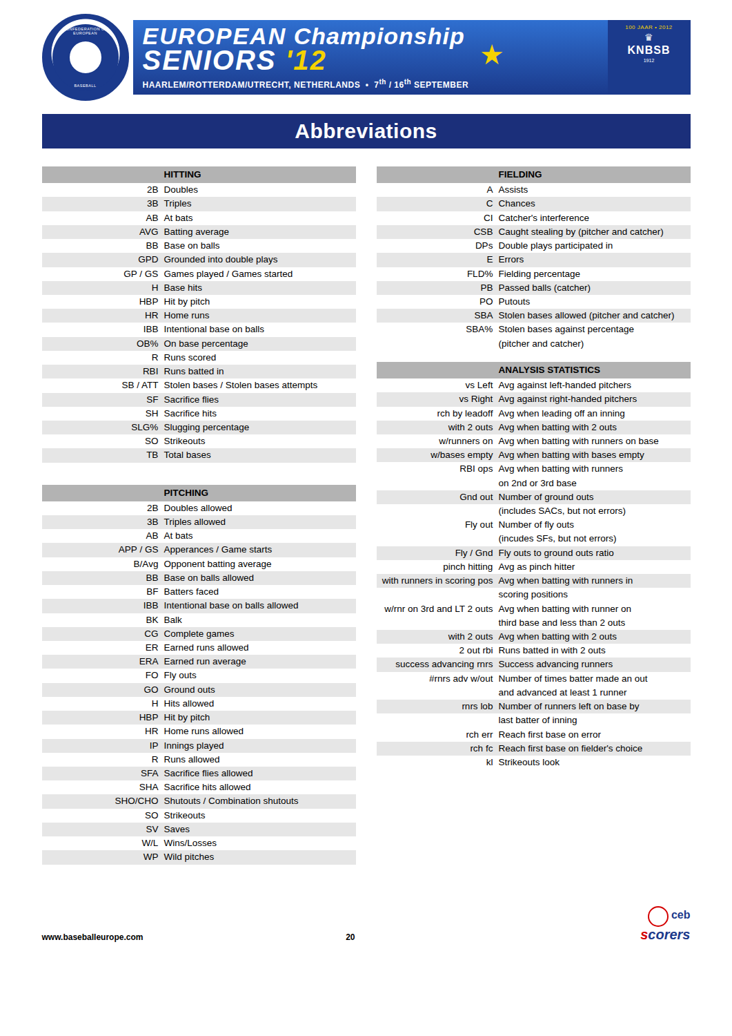Confederation of European
Baseball
EUROPEAN Championship
SENIORS '12
HAARLEM/ROTTERDAM/UTRECHT, NETHERLANDS • 7th / 16th SEPTEMBER
★
100 JAAR • 2012
♛
KNBSB
1912
Abbreviations
| | HITTING |
| 2B | Doubles |
| 3B | Triples |
| AB | At bats |
| AVG | Batting average |
| BB | Base on balls |
| GPD | Grounded into double plays |
| GP / GS | Games played / Games started |
| H | Base hits |
| HBP | Hit by pitch |
| HR | Home runs |
| IBB | Intentional base on balls |
| OB% | On base percentage |
| R | Runs scored |
| RBI | Runs batted in |
| SB / ATT | Stolen bases / Stolen bases attempts |
| SF | Sacrifice flies |
| SH | Sacrifice hits |
| SLG% | Slugging percentage |
| SO | Strikeouts |
| TB | Total bases |
| | PITCHING |
| 2B | Doubles allowed |
| 3B | Triples allowed |
| AB | At bats |
| APP / GS | Apperances / Game starts |
| B/Avg | Opponent batting average |
| BB | Base on balls allowed |
| BF | Batters faced |
| IBB | Intentional base on balls allowed |
| BK | Balk |
| CG | Complete games |
| ER | Earned runs allowed |
| ERA | Earned run average |
| FO | Fly outs |
| GO | Ground outs |
| H | Hits allowed |
| HBP | Hit by pitch |
| HR | Home runs allowed |
| IP | Innings played |
| R | Runs allowed |
| SFA | Sacrifice flies allowed |
| SHA | Sacrifice hits allowed |
| SHO/CHO | Shutouts / Combination shutouts |
| SO | Strikeouts |
| SV | Saves |
| W/L | Wins/Losses |
| WP | Wild pitches |
| | FIELDING |
| A | Assists |
| C | Chances |
| CI | Catcher's interference |
| CSB | Caught stealing by (pitcher and catcher) |
| DPs | Double plays participated in |
| E | Errors |
| FLD% | Fielding percentage |
| PB | Passed balls (catcher) |
| PO | Putouts |
| SBA | Stolen bases allowed (pitcher and catcher) |
| SBA% | Stolen bases against percentage |
| | (pitcher and catcher) |
| | ANALYSIS STATISTICS |
| vs Left | Avg against left-handed pitchers |
| vs Right | Avg against right-handed pitchers |
| rch by leadoff | Avg when leading off an inning |
| with 2 outs | Avg when batting with 2 outs |
| w/runners on | Avg when batting with runners on base |
| w/bases empty | Avg when batting with bases empty |
| RBI ops | Avg when batting with runners |
| | on 2nd or 3rd base |
| Gnd out | Number of ground outs |
| | (includes SACs, but not errors) |
| Fly out | Number of fly outs |
| | (incudes SFs, but not errors) |
| Fly / Gnd | Fly outs to ground outs ratio |
| pinch hitting | Avg as pinch hitter |
| with runners in scoring pos | Avg when batting with runners in |
| | scoring positions |
| w/rnr on 3rd and LT 2 outs | Avg when batting with runner on |
| | third base and less than 2 outs |
| with 2 outs | Avg when batting with 2 outs |
| 2 out rbi | Runs batted in with 2 outs |
| success advancing rnrs | Success advancing runners |
| #rnrs adv w/out | Number of times batter made an out |
| | and advanced at least 1 runner |
| rnrs lob | Number of runners left on base by |
| | last batter of inning |
| rch err | Reach first base on error |
| rch fc | Reach first base on fielder's choice |
| kl | Strikeouts look |
www.baseballeurope.com
20
ceb
scorers